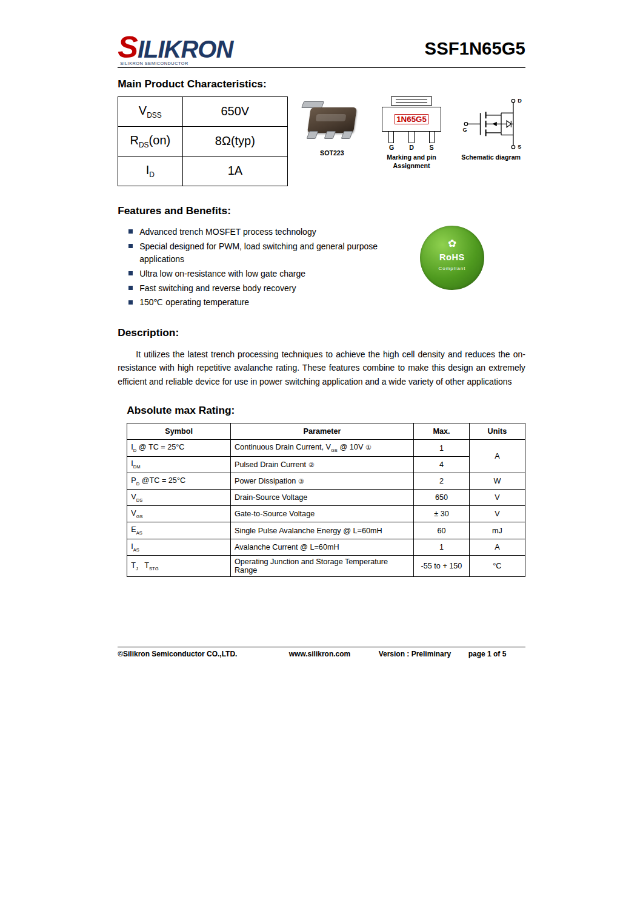SILIKRON
SILIKRON SEMICONDUCTOR
SSF1N65G5
Main Product Characteristics:
| V DSS | 650V |
| R DS (on) | 8Ω(typ) |
| I D | 1A |
SOT223
1N65G5
G
D
S
Marking and pin
Assignment
D S G
Schematic diagram
Features and Benefits:
Advanced trench MOSFET process technology
Special designed for PWM, load switching and general purpose applications
Ultra low on-resistance with low gate charge
Fast switching and reverse body recovery
150℃ operating temperature
✿
RoHS
Compliant
Description:
It utilizes the latest trench processing techniques to achieve the high cell density and reduces the on-resistance with high repetitive avalanche rating. These features combine to make this design an extremely efficient and reliable device for use in power switching application and a wide variety of other applications
Absolute max Rating:
| Symbol | Parameter | Max. | Units |
| --- | --- | --- | --- |
| I D @ TC = 25°C | Continuous Drain Current, V GS @ 10V ① | 1 | A |
| I DM | Pulsed Drain Current ② | 4 |
| P D @TC = 25°C | Power Dissipation ③ | 2 | W |
| V DS | Drain-Source Voltage | 650 | V |
| V GS | Gate-to-Source Voltage | ± 30 | V |
| E AS | Single Pulse Avalanche Energy @ L=60mH | 60 | mJ |
| I AS | Avalanche Current @ L=60mH | 1 | A |
| T J T STG | Operating Junction and Storage Temperature Range | -55 to + 150 | °C |
©Silikron Semiconductor CO.,LTD.
www.silikron.com
Version : Preliminary
page 1 of 5